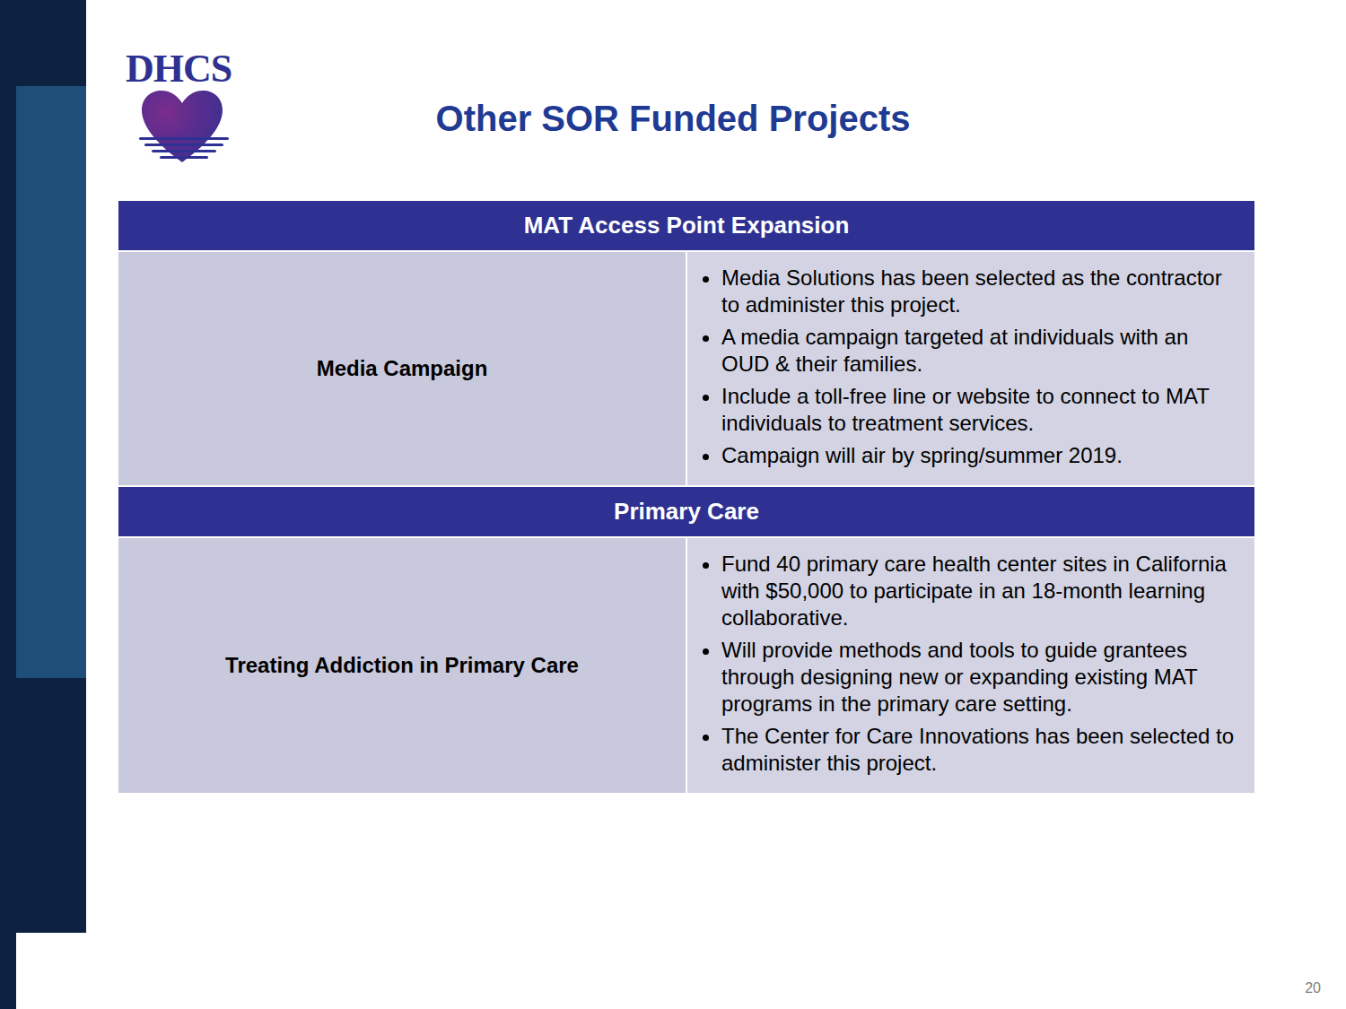DHCS
Other SOR Funded Projects
| MAT Access Point Expansion |
| --- |
| Media Campaign | Media Solutions has been selected as the contractor to administer this project. A media campaign targeted at individuals with an OUD & their families. Include a toll-free line or website to connect to MAT individuals to treatment services. Campaign will air by spring/summer 2019. |
| Primary Care |
| Treating Addiction in Primary Care | Fund 40 primary care health center sites in California with $50,000 to participate in an 18-month learning collaborative. Will provide methods and tools to guide grantees through designing new or expanding existing MAT programs in the primary care setting. The Center for Care Innovations has been selected to administer this project. |
20